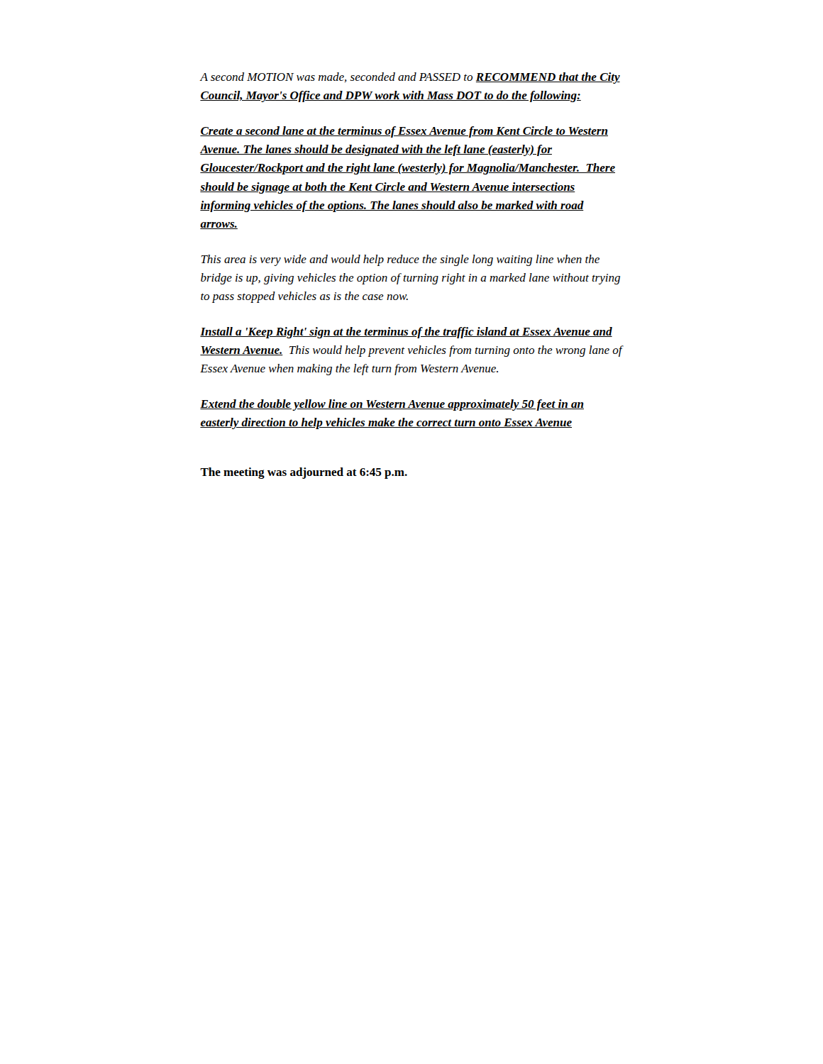A second MOTION was made, seconded and PASSED to RECOMMEND that the City Council, Mayor's Office and DPW work with Mass DOT to do the following:
Create a second lane at the terminus of Essex Avenue from Kent Circle to Western Avenue. The lanes should be designated with the left lane (easterly) for Gloucester/Rockport and the right lane (westerly) for Magnolia/Manchester. There should be signage at both the Kent Circle and Western Avenue intersections informing vehicles of the options. The lanes should also be marked with road arrows.
This area is very wide and would help reduce the single long waiting line when the bridge is up, giving vehicles the option of turning right in a marked lane without trying to pass stopped vehicles as is the case now.
Install a 'Keep Right' sign at the terminus of the traffic island at Essex Avenue and Western Avenue. This would help prevent vehicles from turning onto the wrong lane of Essex Avenue when making the left turn from Western Avenue.
Extend the double yellow line on Western Avenue approximately 50 feet in an easterly direction to help vehicles make the correct turn onto Essex Avenue
The meeting was adjourned at 6:45 p.m.